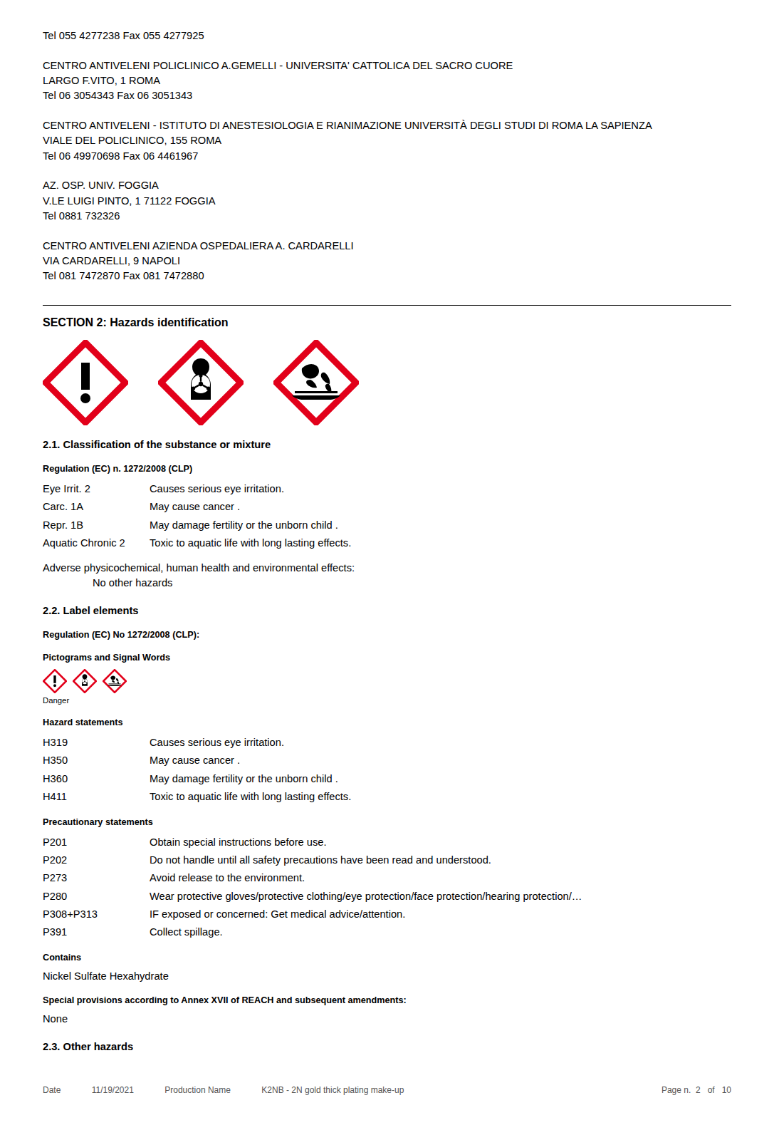Tel 055 4277238 Fax 055 4277925
CENTRO ANTIVELENI POLICLINICO A.GEMELLI - UNIVERSITA' CATTOLICA DEL SACRO CUORE
LARGO F.VITO, 1 ROMA
Tel 06 3054343 Fax 06 3051343
CENTRO ANTIVELENI - ISTITUTO DI ANESTESIOLOGIA E RIANIMAZIONE UNIVERSITÀ DEGLI STUDI DI ROMA LA SAPIENZA
VIALE DEL POLICLINICO, 155 ROMA
Tel 06 49970698 Fax 06 4461967
AZ. OSP. UNIV. FOGGIA
V.LE LUIGI PINTO, 1 71122 FOGGIA
Tel 0881 732326
CENTRO ANTIVELENI AZIENDA OSPEDALIERA A. CARDARELLI
VIA CARDARELLI, 9 NAPOLI
Tel 081 7472870 Fax 081 7472880
SECTION 2: Hazards identification
2.1. Classification of the substance or mixture
Regulation (EC) n. 1272/2008 (CLP)
| Eye Irrit. 2 | Causes serious eye irritation. |
| Carc. 1A | May cause cancer . |
| Repr. 1B | May damage fertility or the unborn child . |
| Aquatic Chronic 2 | Toxic to aquatic life with long lasting effects. |
Adverse physicochemical, human health and environmental effects:
No other hazards
2.2. Label elements
Regulation (EC) No 1272/2008 (CLP):
Pictograms and Signal Words
Danger
Hazard statements
| H319 | Causes serious eye irritation. |
| H350 | May cause cancer . |
| H360 | May damage fertility or the unborn child . |
| H411 | Toxic to aquatic life with long lasting effects. |
Precautionary statements
| P201 | Obtain special instructions before use. |
| P202 | Do not handle until all safety precautions have been read and understood. |
| P273 | Avoid release to the environment. |
| P280 | Wear protective gloves/protective clothing/eye protection/face protection/hearing protection/… |
| P308+P313 | IF exposed or concerned: Get medical advice/attention. |
| P391 | Collect spillage. |
Contains
Nickel Sulfate Hexahydrate
Special provisions according to Annex XVII of REACH and subsequent amendments:
None
2.3. Other hazards
Date 11/19/2021 Production Name K2NB - 2N gold thick plating make-up
Page n. 2 of 10